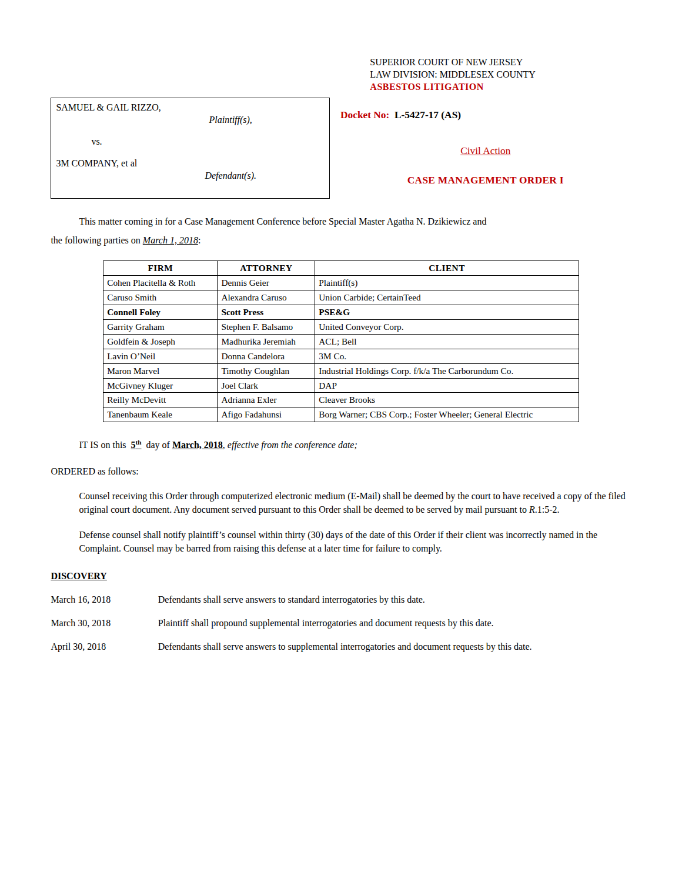SUPERIOR COURT OF NEW JERSEY
LAW DIVISION: MIDDLESEX COUNTY
ASBESTOS LITIGATION
| SAMUEL & GAIL RIZZO, Plaintiff(s), vs. 3M COMPANY, et al Defendant(s). | Docket No: L-5427-17 (AS) Civil Action CASE MANAGEMENT ORDER I |
This matter coming in for a Case Management Conference before Special Master Agatha N. Dzikiewicz and
the following parties on March 1, 2018:
| FIRM | ATTORNEY | CLIENT |
| --- | --- | --- |
| Cohen Placitella & Roth | Dennis Geier | Plaintiff(s) |
| Caruso Smith | Alexandra Caruso | Union Carbide; CertainTeed |
| Connell Foley | Scott Press | PSE&G |
| Garrity Graham | Stephen F. Balsamo | United Conveyor Corp. |
| Goldfein & Joseph | Madhurika Jeremiah | ACL; Bell |
| Lavin O’Neil | Donna Candelora | 3M Co. |
| Maron Marvel | Timothy Coughlan | Industrial Holdings Corp. f/k/a The Carborundum Co. |
| McGivney Kluger | Joel Clark | DAP |
| Reilly McDevitt | Adrianna Exler | Cleaver Brooks |
| Tanenbaum Keale | Afigo Fadahunsi | Borg Warner; CBS Corp.; Foster Wheeler; General Electric |
IT IS on this 5th day of March, 2018, effective from the conference date;
ORDERED as follows:
Counsel receiving this Order through computerized electronic medium (E-Mail) shall be deemed by the court to have received a copy of the filed original court document. Any document served pursuant to this Order shall be deemed to be served by mail pursuant to R.1:5-2.
Defense counsel shall notify plaintiff’s counsel within thirty (30) days of the date of this Order if their client was incorrectly named in the Complaint. Counsel may be barred from raising this defense at a later time for failure to comply.
DISCOVERY
| March 16, 2018 | Defendants shall serve answers to standard interrogatories by this date. |
| March 30, 2018 | Plaintiff shall propound supplemental interrogatories and document requests by this date. |
| April 30, 2018 | Defendants shall serve answers to supplemental interrogatories and document requests by this date. |